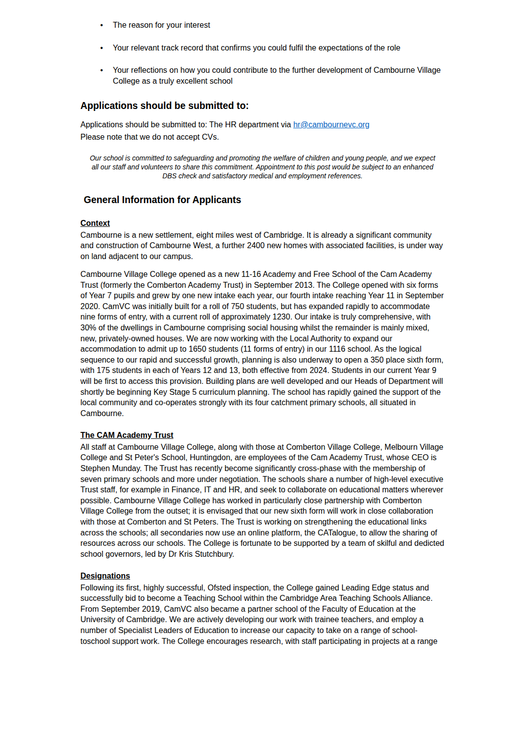The reason for your interest
Your relevant track record that confirms you could fulfil the expectations of the role
Your reflections on how you could contribute to the further development of Cambourne Village College as a truly excellent school
Applications should be submitted to:
Applications should be submitted to: The HR department via hr@cambournevc.org
Please note that we do not accept CVs.
Our school is committed to safeguarding and promoting the welfare of children and young people, and we expect all our staff and volunteers to share this commitment. Appointment to this post would be subject to an enhanced DBS check and satisfactory medical and employment references.
General Information for Applicants
Context
Cambourne is a new settlement, eight miles west of Cambridge. It is already a significant community and construction of Cambourne West, a further 2400 new homes with associated facilities, is under way on land adjacent to our campus.
Cambourne Village College opened as a new 11-16 Academy and Free School of the Cam Academy Trust (formerly the Comberton Academy Trust) in September 2013. The College opened with six forms of Year 7 pupils and grew by one new intake each year, our fourth intake reaching Year 11 in September 2020. CamVC was initially built for a roll of 750 students, but has expanded rapidly to accommodate nine forms of entry, with a current roll of approximately 1230. Our intake is truly comprehensive, with 30% of the dwellings in Cambourne comprising social housing whilst the remainder is mainly mixed, new, privately-owned houses. We are now working with the Local Authority to expand our accommodation to admit up to 1650 students (11 forms of entry) in our 1116 school. As the logical sequence to our rapid and successful growth, planning is also underway to open a 350 place sixth form, with 175 students in each of Years 12 and 13, both effective from 2024. Students in our current Year 9 will be first to access this provision. Building plans are well developed and our Heads of Department will shortly be beginning Key Stage 5 curriculum planning. The school has rapidly gained the support of the local community and co-operates strongly with its four catchment primary schools, all situated in Cambourne.
The CAM Academy Trust
All staff at Cambourne Village College, along with those at Comberton Village College, Melbourn Village College and St Peter's School, Huntingdon, are employees of the Cam Academy Trust, whose CEO is Stephen Munday. The Trust has recently become significantly cross-phase with the membership of seven primary schools and more under negotiation. The schools share a number of high-level executive Trust staff, for example in Finance, IT and HR, and seek to collaborate on educational matters wherever possible. Cambourne Village College has worked in particularly close partnership with Comberton Village College from the outset; it is envisaged that our new sixth form will work in close collaboration with those at Comberton and St Peters. The Trust is working on strengthening the educational links across the schools; all secondaries now use an online platform, the CATalogue, to allow the sharing of resources across our schools. The College is fortunate to be supported by a team of skilful and dedicted school governors, led by Dr Kris Stutchbury.
Designations
Following its first, highly successful, Ofsted inspection, the College gained Leading Edge status and successfully bid to become a Teaching School within the Cambridge Area Teaching Schools Alliance. From September 2019, CamVC also became a partner school of the Faculty of Education at the University of Cambridge. We are actively developing our work with trainee teachers, and employ a number of Specialist Leaders of Education to increase our capacity to take on a range of school-toschool support work. The College encourages research, with staff participating in projects at a range